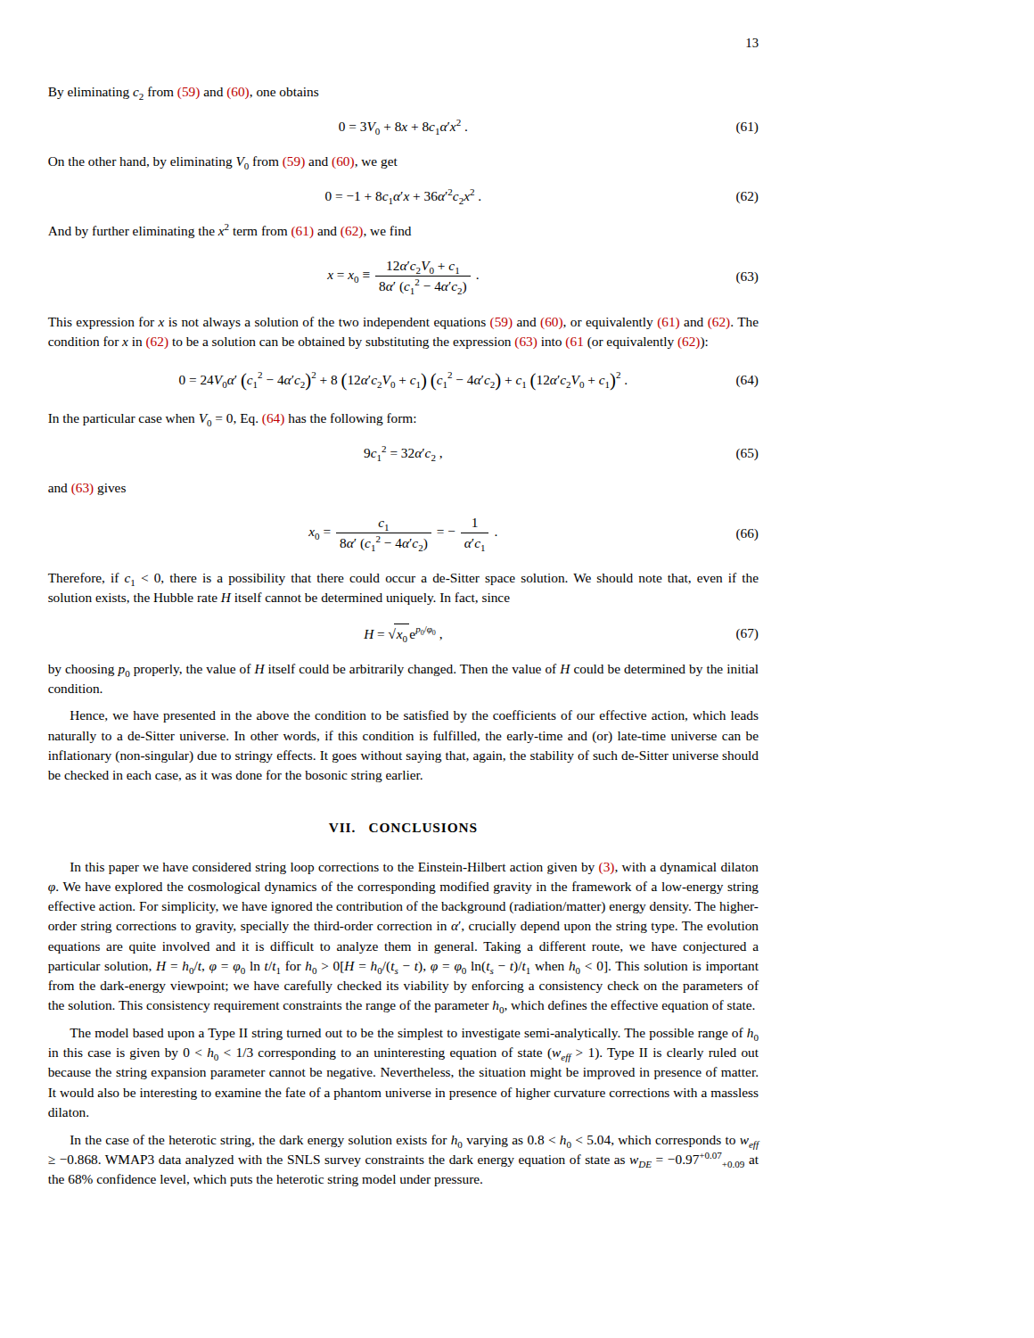13
By eliminating c2 from (59) and (60), one obtains
0 = 3V0 + 8x + 8c1α′x2 . (61)
On the other hand, by eliminating V0 from (59) and (60), we get
0 = −1 + 8c1α′x + 36α′2c2x2 . (62)
And by further eliminating the x2 term from (61) and (62), we find
x = x0 ≡ 12α′c2V0 + c18α′ (c12 − 4α′c2) . (63)
This expression for x is not always a solution of the two independent equations (59) and (60), or equivalently (61) and (62). The condition for x in (62) to be a solution can be obtained by substituting the expression (63) into (61 (or equivalently (62)):
0 = 24V0α′ (c12 − 4α′c2)2 + 8 (12α′c2V0 + c1) (c12 − 4α′c2) + c1 (12α′c2V0 + c1)2 . (64)
In the particular case when V0 = 0, Eq. (64) has the following form:
9c12 = 32α′c2 , (65)
and (63) gives
x0 = c18α′ (c12 − 4α′c2) = − 1 α′c1 . (66)
Therefore, if c1 < 0, there is a possibility that there could occur a de-Sitter space solution. We should note that, even if the solution exists, the Hubble rate H itself cannot be determined uniquely. In fact, since
H = √x0ep0/φ0 , (67)
by choosing p0 properly, the value of H itself could be arbitrarily changed. Then the value of H could be determined by the initial condition.
Hence, we have presented in the above the condition to be satisfied by the coefficients of our effective action, which leads naturally to a de-Sitter universe. In other words, if this condition is fulfilled, the early-time and (or) late-time universe can be inflationary (non-singular) due to stringy effects. It goes without saying that, again, the stability of such de-Sitter universe should be checked in each case, as it was done for the bosonic string earlier.
VII. CONCLUSIONS
In this paper we have considered string loop corrections to the Einstein-Hilbert action given by (3), with a dynamical dilaton φ. We have explored the cosmological dynamics of the corresponding modified gravity in the framework of a low-energy string effective action. For simplicity, we have ignored the contribution of the background (radiation/matter) energy density. The higher-order string corrections to gravity, specially the third-order correction in α′, crucially depend upon the string type. The evolution equations are quite involved and it is difficult to analyze them in general. Taking a different route, we have conjectured a particular solution, H = h0/t, φ = φ0 ln t/t1 for h0 > 0[H = h0/(ts − t), φ = φ0 ln(ts − t)/t1 when h0 < 0]. This solution is important from the dark-energy viewpoint; we have carefully checked its viability by enforcing a consistency check on the parameters of the solution. This consistency requirement constraints the range of the parameter h0, which defines the effective equation of state.
The model based upon a Type II string turned out to be the simplest to investigate semi-analytically. The possible range of h0 in this case is given by 0 < h0 < 1/3 corresponding to an uninteresting equation of state (weff > 1). Type II is clearly ruled out because the string expansion parameter cannot be negative. Nevertheless, the situation might be improved in presence of matter. It would also be interesting to examine the fate of a phantom universe in presence of higher curvature corrections with a massless dilaton.
In the case of the heterotic string, the dark energy solution exists for h0 varying as 0.8 < h0 < 5.04, which corresponds to weff ≥ −0.868. WMAP3 data analyzed with the SNLS survey constraints the dark energy equation of state as wDE = −0.97+0.07+0.09 at the 68% confidence level, which puts the heterotic string model under pressure.